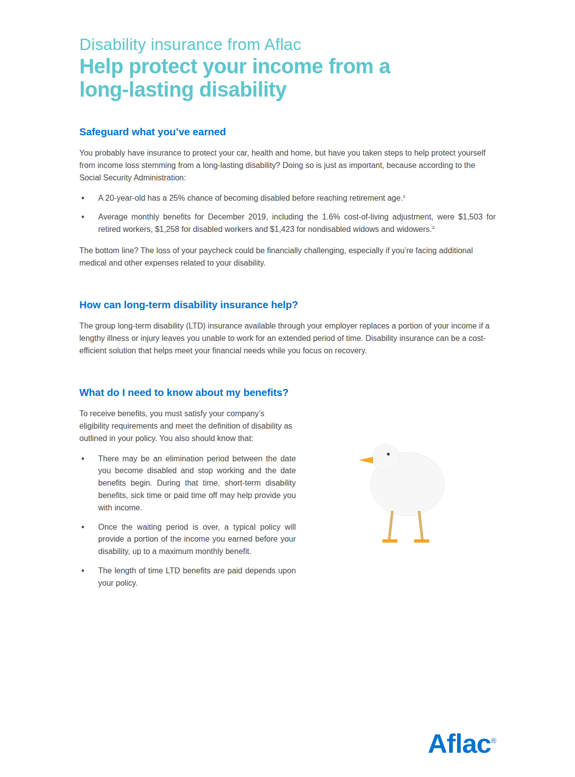Disability insurance from Aflac
Help protect your income from a
long-lasting disability
Safeguard what you’ve earned
You probably have insurance to protect your car, health and home, but have you taken steps to help protect yourself from income loss stemming from a long-lasting disability? Doing so is just as important, because according to the Social Security Administration:
A 20-year-old has a 25% chance of becoming disabled before reaching retirement age.1
Average monthly benefits for December 2019, including the 1.6% cost-of-living adjustment, were $1,503 for retired workers, $1,258 for disabled workers and $1,423 for nondisabled widows and widowers.2
The bottom line? The loss of your paycheck could be financially challenging, especially if you’re facing additional medical and other expenses related to your disability.
How can long-term disability insurance help?
The group long-term disability (LTD) insurance available through your employer replaces a portion of your income if a lengthy illness or injury leaves you unable to work for an extended period of time. Disability insurance can be a cost-efficient solution that helps meet your financial needs while you focus on recovery.
What do I need to know about my benefits?
To receive benefits, you must satisfy your company’s eligibility requirements and meet the definition of disability as outlined in your policy. You also should know that:
There may be an elimination period between the date you become disabled and stop working and the date benefits begin. During that time, short-term disability benefits, sick time or paid time off may help provide you with income.
Once the waiting period is over, a typical policy will provide a portion of the income you earned before your disability, up to a maximum monthly benefit.
The length of time LTD benefits are paid depends upon your policy.
Aflac®